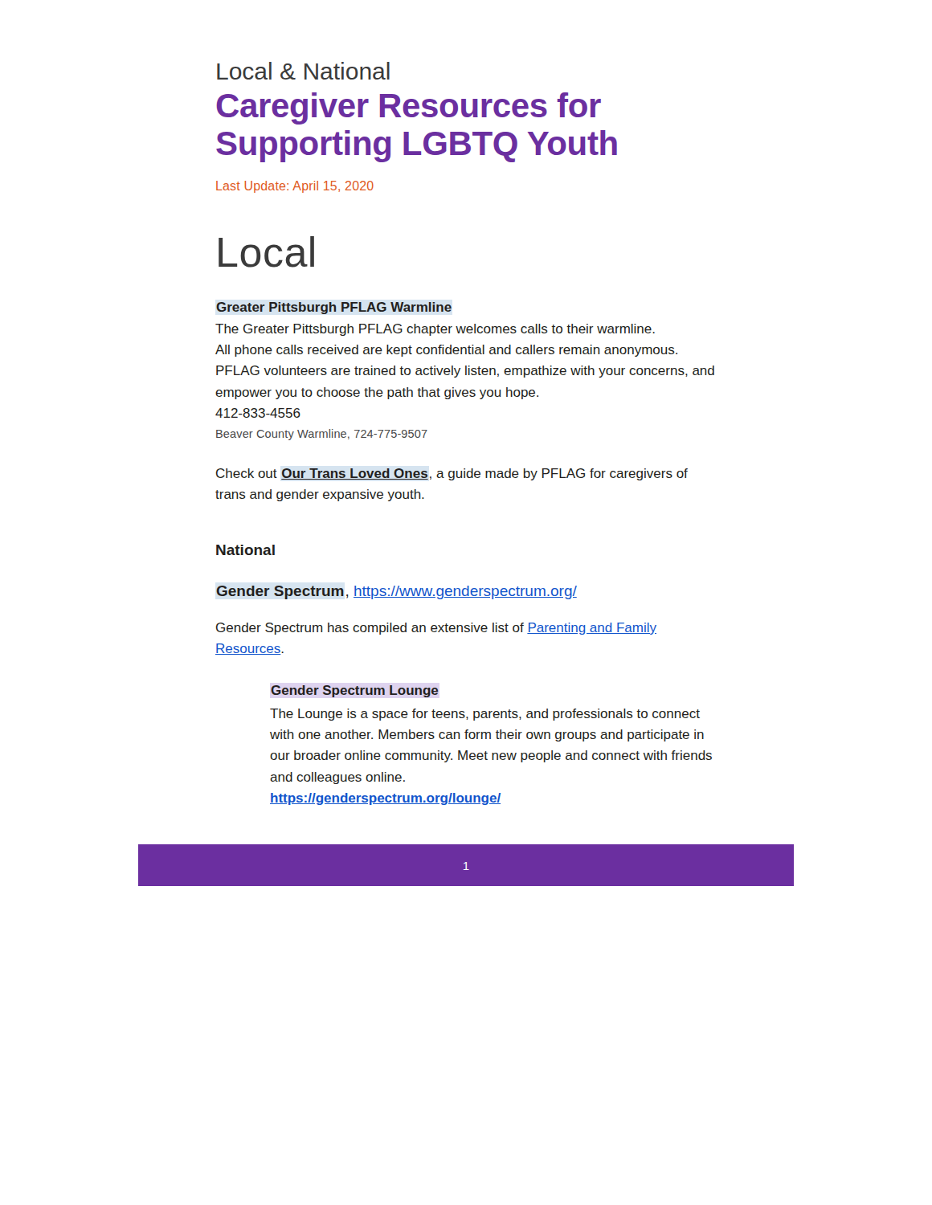Local & National Caregiver Resources for Supporting LGBTQ Youth
Last Update: April 15, 2020
Local
Greater Pittsburgh PFLAG Warmline
The Greater Pittsburgh PFLAG chapter welcomes calls to their warmline.
All phone calls received are kept confidential and callers remain anonymous. PFLAG volunteers are trained to actively listen, empathize with your concerns, and empower you to choose the path that gives you hope.
412-833-4556
Beaver County Warmline, 724-775-9507
Check out Our Trans Loved Ones, a guide made by PFLAG for caregivers of trans and gender expansive youth.
National
Gender Spectrum, https://www.genderspectrum.org/
Gender Spectrum has compiled an extensive list of Parenting and Family Resources.
Gender Spectrum Lounge
The Lounge is a space for teens, parents, and professionals to connect with one another. Members can form their own groups and participate in our broader online community. Meet new people and connect with friends and colleagues online.
https://genderspectrum.org/lounge/
1